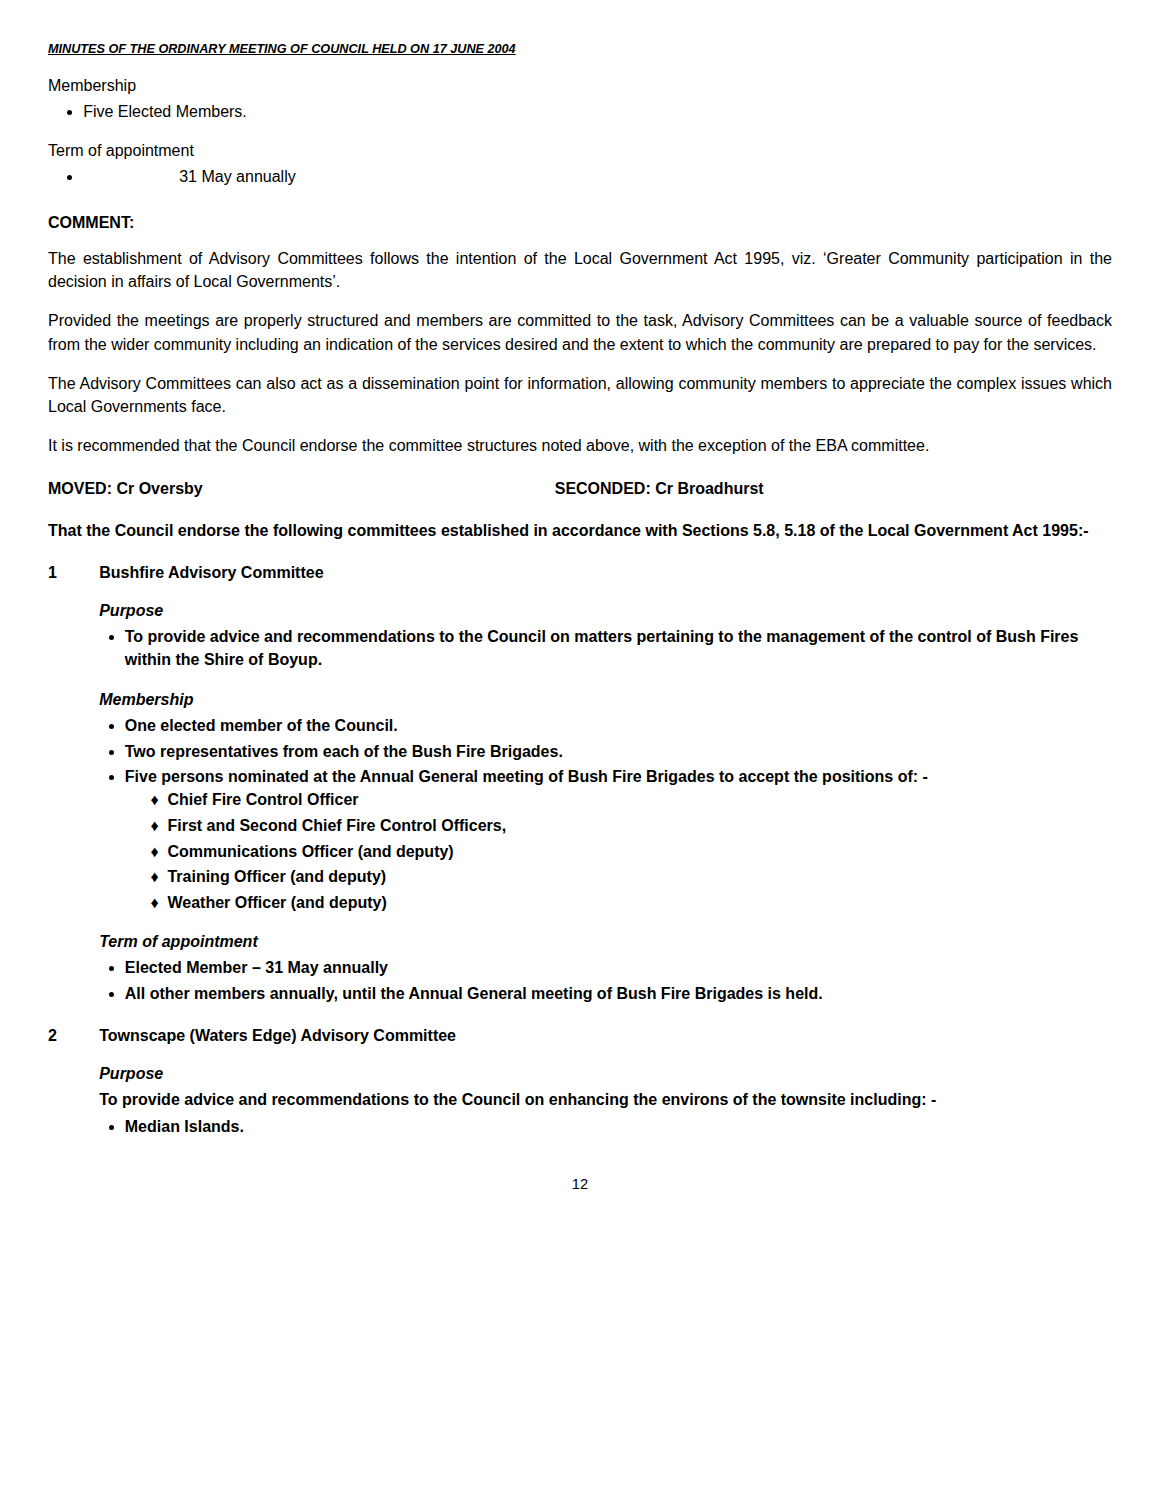MINUTES OF THE ORDINARY MEETING OF COUNCIL HELD ON 17 JUNE 2004
Membership
Five Elected Members.
Term of appointment
31 May annually
COMMENT:
The establishment of Advisory Committees follows the intention of the Local Government Act 1995, viz. ‘Greater Community participation in the decision in affairs of Local Governments’.
Provided the meetings are properly structured and members are committed to the task, Advisory Committees can be a valuable source of feedback from the wider community including an indication of the services desired and the extent to which the community are prepared to pay for the services.
The Advisory Committees can also act as a dissemination point for information, allowing community members to appreciate the complex issues which Local Governments face.
It is recommended that the Council endorse the committee structures noted above, with the exception of the EBA committee.
MOVED: Cr Oversby SECONDED: Cr Broadhurst
That the Council endorse the following committees established in accordance with Sections 5.8, 5.18 of the Local Government Act 1995:-
1 Bushfire Advisory Committee
Purpose
To provide advice and recommendations to the Council on matters pertaining to the management of the control of Bush Fires within the Shire of Boyup.
Membership
One elected member of the Council.
Two representatives from each of the Bush Fire Brigades.
Five persons nominated at the Annual General meeting of Bush Fire Brigades to accept the positions of: -
Chief Fire Control Officer
First and Second Chief Fire Control Officers,
Communications Officer (and deputy)
Training Officer (and deputy)
Weather Officer (and deputy)
Term of appointment
Elected Member – 31 May annually
All other members annually, until the Annual General meeting of Bush Fire Brigades is held.
2 Townscape (Waters Edge) Advisory Committee
Purpose
To provide advice and recommendations to the Council on enhancing the environs of the townsite including: -
Median Islands.
12